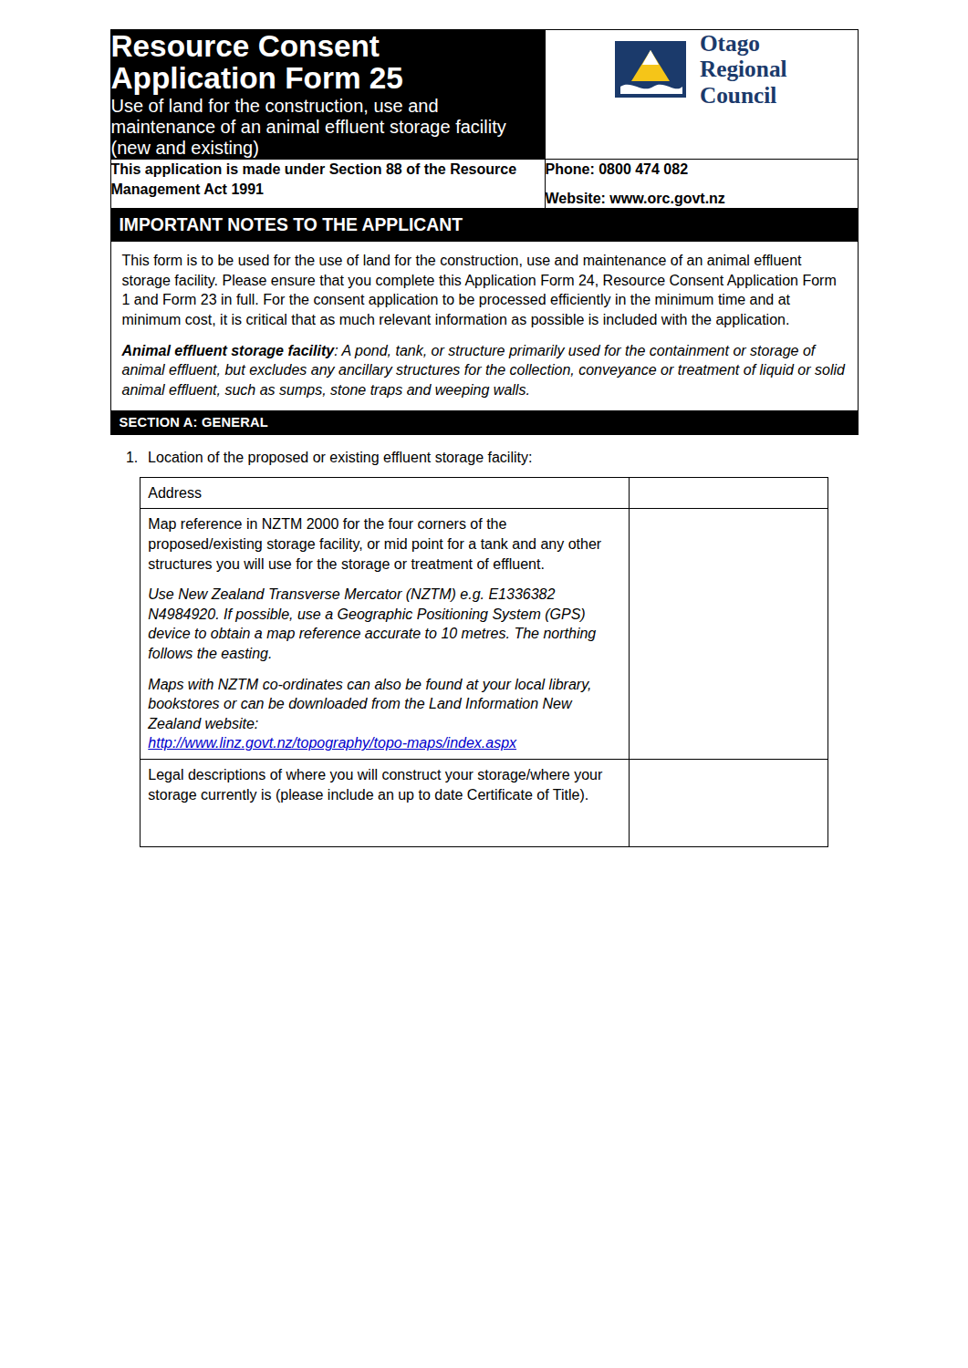| Resource Consent Application Form 25 Use of land for the construction, use and maintenance of an animal effluent storage facility (new and existing) | Otago Regional Council |
| This application is made under Section 88 of the Resource Management Act 1991 | Phone: 0800 474 082 Website: www.orc.govt.nz |
IMPORTANT NOTES TO THE APPLICANT
This form is to be used for the use of land for the construction, use and maintenance of an animal effluent storage facility. Please ensure that you complete this Application Form 24, Resource Consent Application Form 1 and Form 23 in full. For the consent application to be processed efficiently in the minimum time and at minimum cost, it is critical that as much relevant information as possible is included with the application.
Animal effluent storage facility: A pond, tank, or structure primarily used for the containment or storage of animal effluent, but excludes any ancillary structures for the collection, conveyance or treatment of liquid or solid animal effluent, such as sumps, stone traps and weeping walls.
SECTION A: GENERAL
Location of the proposed or existing effluent storage facility:
| Address | |
| Map reference in NZTM 2000 for the four corners of the proposed/existing storage facility, or mid point for a tank and any other structures you will use for the storage or treatment of effluent. Use New Zealand Transverse Mercator (NZTM) e.g. E1336382 N4984920. If possible, use a Geographic Positioning System (GPS) device to obtain a map reference accurate to 10 metres. The northing follows the easting. Maps with NZTM co-ordinates can also be found at your local library, bookstores or can be downloaded from the Land Information New Zealand website: http://www.linz.govt.nz/topography/topo-maps/index.aspx | |
| Legal descriptions of where you will construct your storage/where your storage currently is (please include an up to date Certificate of Title). | |